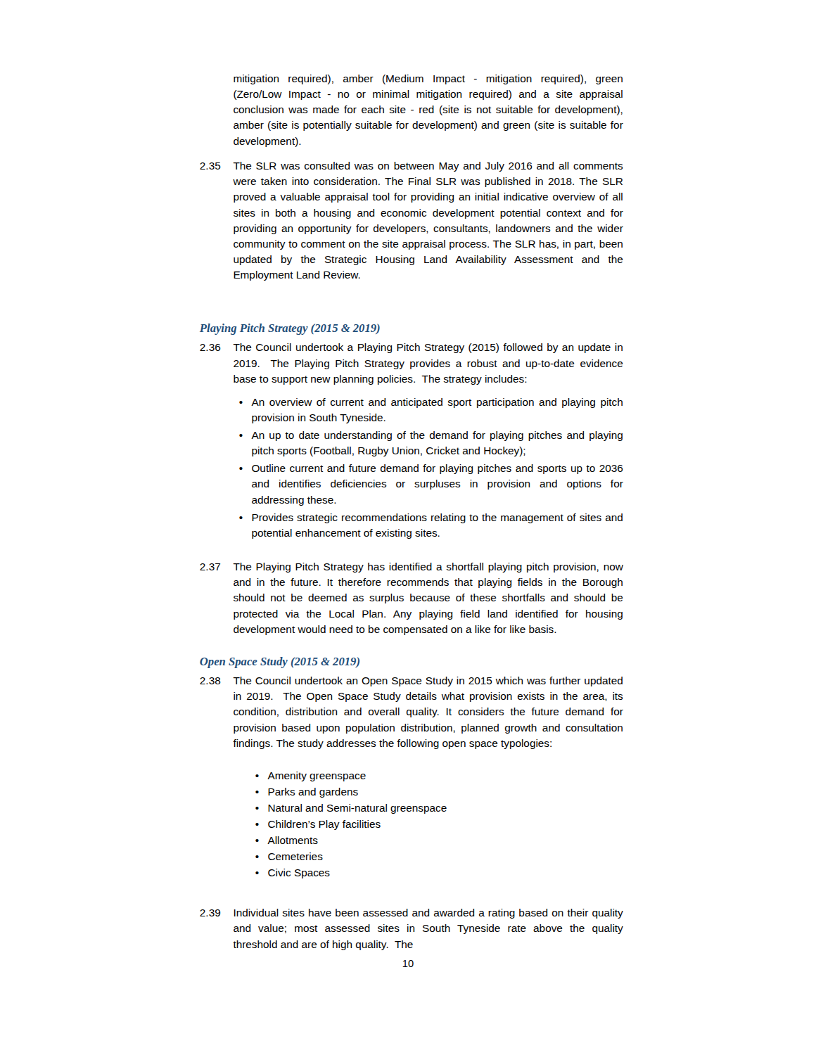mitigation required), amber (Medium Impact - mitigation required), green (Zero/Low Impact - no or minimal mitigation required) and a site appraisal conclusion was made for each site - red (site is not suitable for development), amber (site is potentially suitable for development) and green (site is suitable for development).
2.35
The SLR was consulted was on between May and July 2016 and all comments were taken into consideration. The Final SLR was published in 2018. The SLR proved a valuable appraisal tool for providing an initial indicative overview of all sites in both a housing and economic development potential context and for providing an opportunity for developers, consultants, landowners and the wider community to comment on the site appraisal process. The SLR has, in part, been updated by the Strategic Housing Land Availability Assessment and the Employment Land Review.
Playing Pitch Strategy (2015 & 2019)
2.36
The Council undertook a Playing Pitch Strategy (2015) followed by an update in 2019. The Playing Pitch Strategy provides a robust and up-to-date evidence base to support new planning policies. The strategy includes:
An overview of current and anticipated sport participation and playing pitch provision in South Tyneside.
An up to date understanding of the demand for playing pitches and playing pitch sports (Football, Rugby Union, Cricket and Hockey);
Outline current and future demand for playing pitches and sports up to 2036 and identifies deficiencies or surpluses in provision and options for addressing these.
Provides strategic recommendations relating to the management of sites and potential enhancement of existing sites.
2.37
The Playing Pitch Strategy has identified a shortfall playing pitch provision, now and in the future. It therefore recommends that playing fields in the Borough should not be deemed as surplus because of these shortfalls and should be protected via the Local Plan. Any playing field land identified for housing development would need to be compensated on a like for like basis.
Open Space Study (2015 & 2019)
2.38
The Council undertook an Open Space Study in 2015 which was further updated in 2019. The Open Space Study details what provision exists in the area, its condition, distribution and overall quality. It considers the future demand for provision based upon population distribution, planned growth and consultation findings. The study addresses the following open space typologies:
Amenity greenspace
Parks and gardens
Natural and Semi-natural greenspace
Children’s Play facilities
Allotments
Cemeteries
Civic Spaces
2.39
Individual sites have been assessed and awarded a rating based on their quality and value; most assessed sites in South Tyneside rate above the quality threshold and are of high quality. The
10